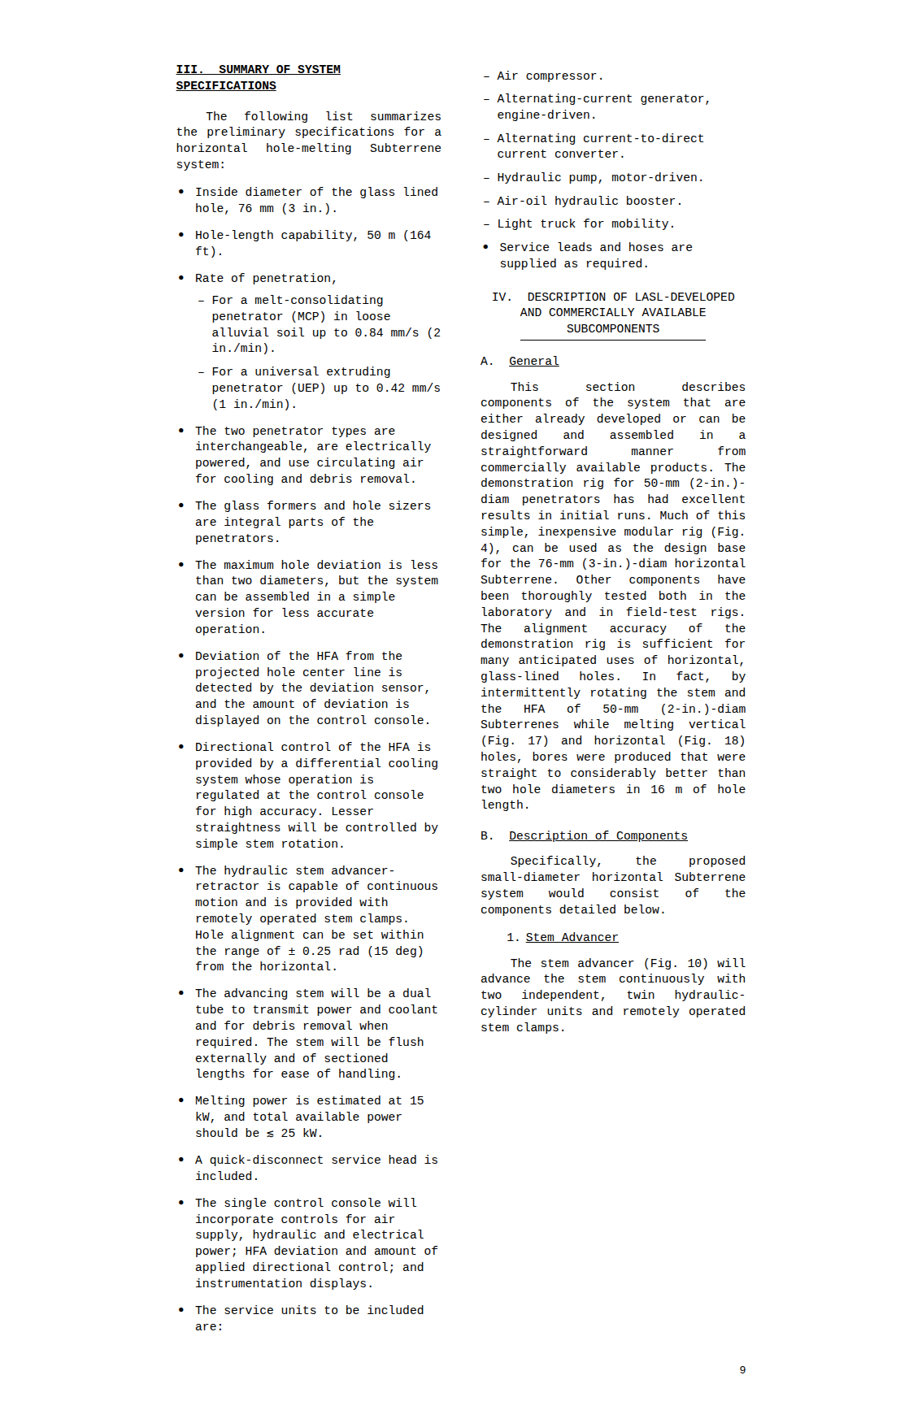III. SUMMARY OF SYSTEM SPECIFICATIONS
The following list summarizes the preliminary specifications for a horizontal hole-melting Subterrene system:
Inside diameter of the glass lined hole, 76 mm (3 in.).
Hole-length capability, 50 m (164 ft).
Rate of penetration,
For a melt-consolidating penetrator (MCP) in loose alluvial soil up to 0.84 mm/s (2 in./min).
For a universal extruding penetrator (UEP) up to 0.42 mm/s (1 in./min).
The two penetrator types are interchangeable, are electrically powered, and use circulating air for cooling and debris removal.
The glass formers and hole sizers are integral parts of the penetrators.
The maximum hole deviation is less than two diameters, but the system can be assembled in a simple version for less accurate operation.
Deviation of the HFA from the projected hole center line is detected by the deviation sensor, and the amount of deviation is displayed on the control console.
Directional control of the HFA is provided by a differential cooling system whose operation is regulated at the control console for high accuracy. Lesser straightness will be controlled by simple stem rotation.
The hydraulic stem advancer-retractor is capable of continuous motion and is provided with remotely operated stem clamps. Hole alignment can be set within the range of ± 0.25 rad (15 deg) from the horizontal.
The advancing stem will be a dual tube to transmit power and coolant and for debris removal when required. The stem will be flush externally and of sectioned lengths for ease of handling.
Melting power is estimated at 15 kW, and total available power should be ≲ 25 kW.
A quick-disconnect service head is included.
The single control console will incorporate controls for air supply, hydraulic and electrical power; HFA deviation and amount of applied directional control; and instrumentation displays.
The service units to be included are:
Air compressor.
Alternating-current generator, engine-driven.
Alternating current-to-direct current converter.
Hydraulic pump, motor-driven.
Air-oil hydraulic booster.
Light truck for mobility.
Service leads and hoses are supplied as required.
IV. DESCRIPTION OF LASL-DEVELOPED
AND COMMERCIALLY AVAILABLE
SUBCOMPONENTS
A. General
This section describes components of the system that are either already developed or can be designed and assembled in a straightforward manner from commercially available products. The demonstration rig for 50-mm (2-in.)-diam penetrators has had excellent results in initial runs. Much of this simple, inexpensive modular rig (Fig. 4), can be used as the design base for the 76-mm (3-in.)-diam horizontal Subterrene. Other components have been thoroughly tested both in the laboratory and in field-test rigs. The alignment accuracy of the demonstration rig is sufficient for many anticipated uses of horizontal, glass-lined holes. In fact, by intermittently rotating the stem and the HFA of 50-mm (2-in.)-diam Subterrenes while melting vertical (Fig. 17) and horizontal (Fig. 18) holes, bores were produced that were straight to considerably better than two hole diameters in 16 m of hole length.
B. Description of Components
Specifically, the proposed small-diameter horizontal Subterrene system would consist of the components detailed below.
1. Stem Advancer
The stem advancer (Fig. 10) will advance the stem continuously with two independent, twin hydraulic-cylinder units and remotely operated stem clamps.
9